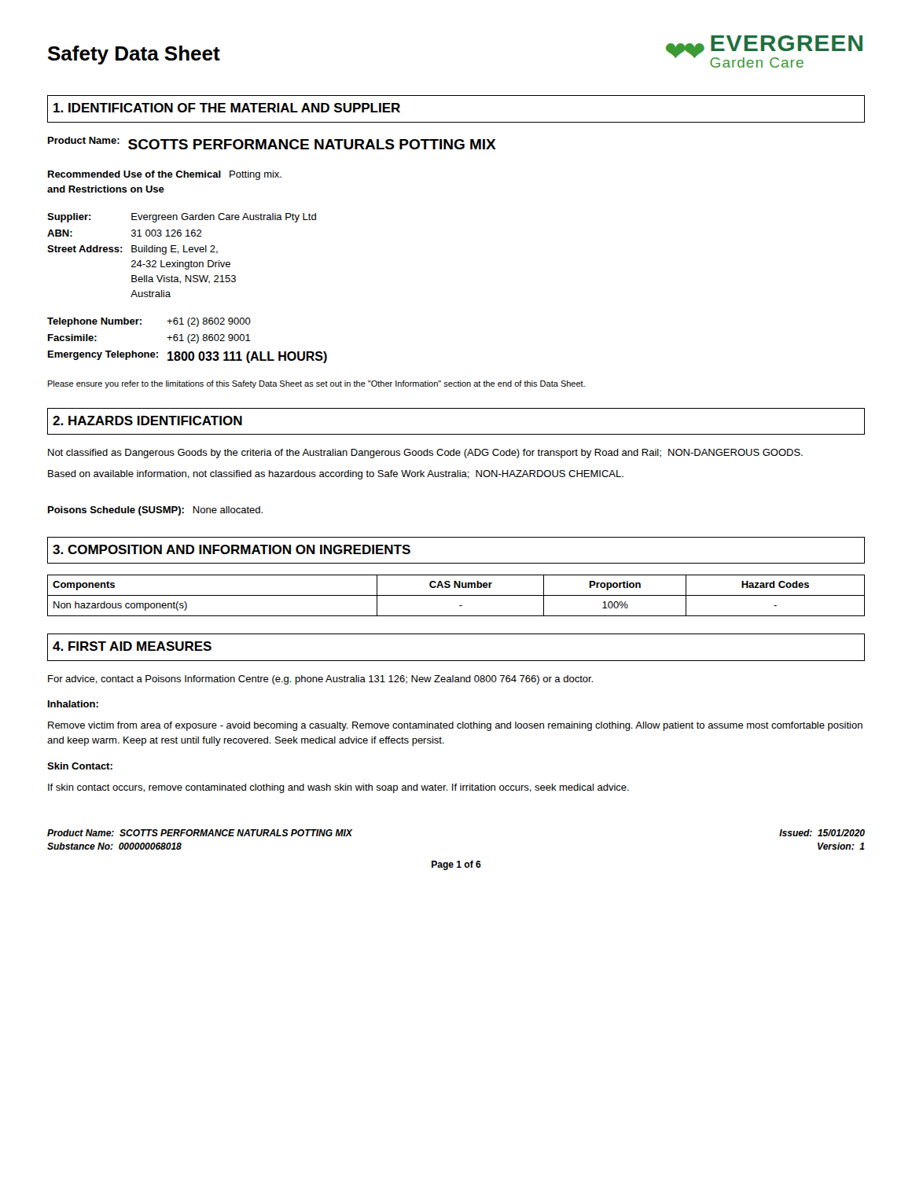Safety Data Sheet
❤❤ EVERGREEN
Garden Care
1. IDENTIFICATION OF THE MATERIAL AND SUPPLIER
| Product Name: | SCOTTS PERFORMANCE NATURALS POTTING MIX |
| Recommended Use of the Chemical and Restrictions on Use | Potting mix. |
| Supplier: | Evergreen Garden Care Australia Pty Ltd |
| ABN: | 31 003 126 162 |
| Street Address: | Building E, Level 2, 24-32 Lexington Drive Bella Vista, NSW, 2153 Australia |
| Telephone Number: | +61 (2) 8602 9000 |
| Facsimile: | +61 (2) 8602 9001 |
| Emergency Telephone: | 1800 033 111 (ALL HOURS) |
Please ensure you refer to the limitations of this Safety Data Sheet as set out in the "Other Information" section at the end of this Data Sheet.
2. HAZARDS IDENTIFICATION
Not classified as Dangerous Goods by the criteria of the Australian Dangerous Goods Code (ADG Code) for transport by Road and Rail; NON-DANGEROUS GOODS.
Based on available information, not classified as hazardous according to Safe Work Australia; NON-HAZARDOUS CHEMICAL.
| Poisons Schedule (SUSMP): | None allocated. |
3. COMPOSITION AND INFORMATION ON INGREDIENTS
| Components | CAS Number | Proportion | Hazard Codes |
| --- | --- | --- | --- |
| Non hazardous component(s) | - | 100% | - |
4. FIRST AID MEASURES
For advice, contact a Poisons Information Centre (e.g. phone Australia 131 126; New Zealand 0800 764 766) or a doctor.
Inhalation:
Remove victim from area of exposure - avoid becoming a casualty. Remove contaminated clothing and loosen remaining clothing. Allow patient to assume most comfortable position and keep warm. Keep at rest until fully recovered. Seek medical advice if effects persist.
Skin Contact:
If skin contact occurs, remove contaminated clothing and wash skin with soap and water. If irritation occurs, seek medical advice.
Product Name: SCOTTS PERFORMANCE NATURALS POTTING MIX
Issued: 15/01/2020
Substance No: 000000068018
Version: 1
Page 1 of 6